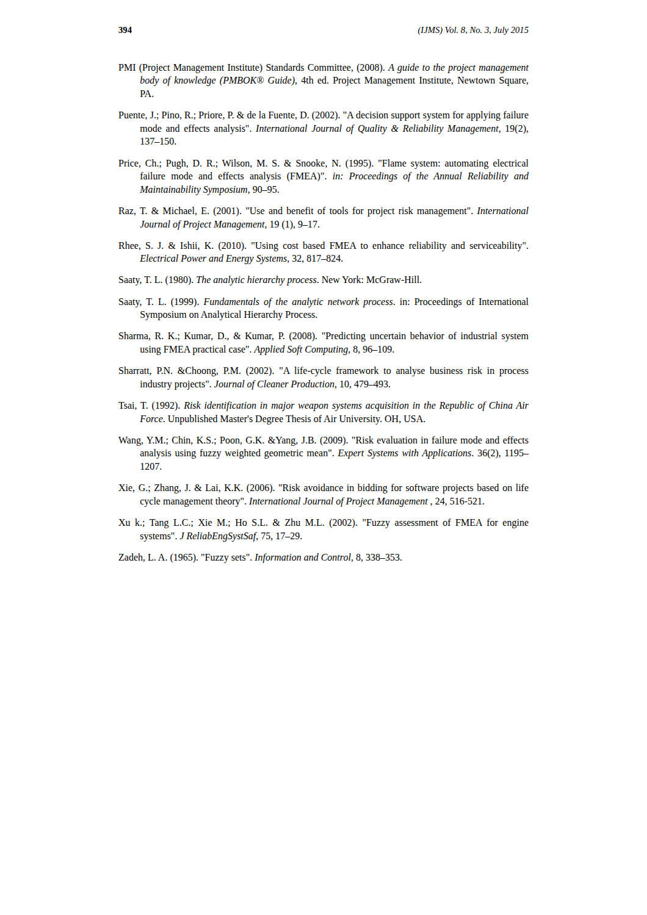394 (IJMS) Vol. 8, No. 3, July 2015
PMI (Project Management Institute) Standards Committee, (2008). A guide to the project management body of knowledge (PMBOK® Guide), 4th ed. Project Management Institute, Newtown Square, PA.
Puente, J.; Pino, R.; Priore, P. & de la Fuente, D. (2002). "A decision support system for applying failure mode and effects analysis". International Journal of Quality & Reliability Management, 19(2), 137–150.
Price, Ch.; Pugh, D. R.; Wilson, M. S. & Snooke, N. (1995). "Flame system: automating electrical failure mode and effects analysis (FMEA)". in: Proceedings of the Annual Reliability and Maintainability Symposium, 90–95.
Raz, T. & Michael, E. (2001). "Use and benefit of tools for project risk management". International Journal of Project Management, 19 (1), 9–17.
Rhee, S. J. & Ishii, K. (2010). "Using cost based FMEA to enhance reliability and serviceability". Electrical Power and Energy Systems, 32, 817–824.
Saaty, T. L. (1980). The analytic hierarchy process. New York: McGraw-Hill.
Saaty, T. L. (1999). Fundamentals of the analytic network process. in: Proceedings of International Symposium on Analytical Hierarchy Process.
Sharma, R. K.; Kumar, D., & Kumar, P. (2008). "Predicting uncertain behavior of industrial system using FMEA practical case". Applied Soft Computing, 8, 96–109.
Sharratt, P.N. &Choong, P.M. (2002). "A life-cycle framework to analyse business risk in process industry projects". Journal of Cleaner Production, 10, 479–493.
Tsai, T. (1992). Risk identification in major weapon systems acquisition in the Republic of China Air Force. Unpublished Master's Degree Thesis of Air University. OH, USA.
Wang, Y.M.; Chin, K.S.; Poon, G.K. &Yang, J.B. (2009). "Risk evaluation in failure mode and effects analysis using fuzzy weighted geometric mean". Expert Systems with Applications. 36(2), 1195–1207.
Xie, G.; Zhang, J. & Lai, K.K. (2006). "Risk avoidance in bidding for software projects based on life cycle management theory". International Journal of Project Management , 24, 516-521.
Xu k.; Tang L.C.; Xie M.; Ho S.L. & Zhu M.L. (2002). "Fuzzy assessment of FMEA for engine systems". J ReliabEngSystSaf, 75, 17–29.
Zadeh, L. A. (1965). "Fuzzy sets". Information and Control, 8, 338–353.